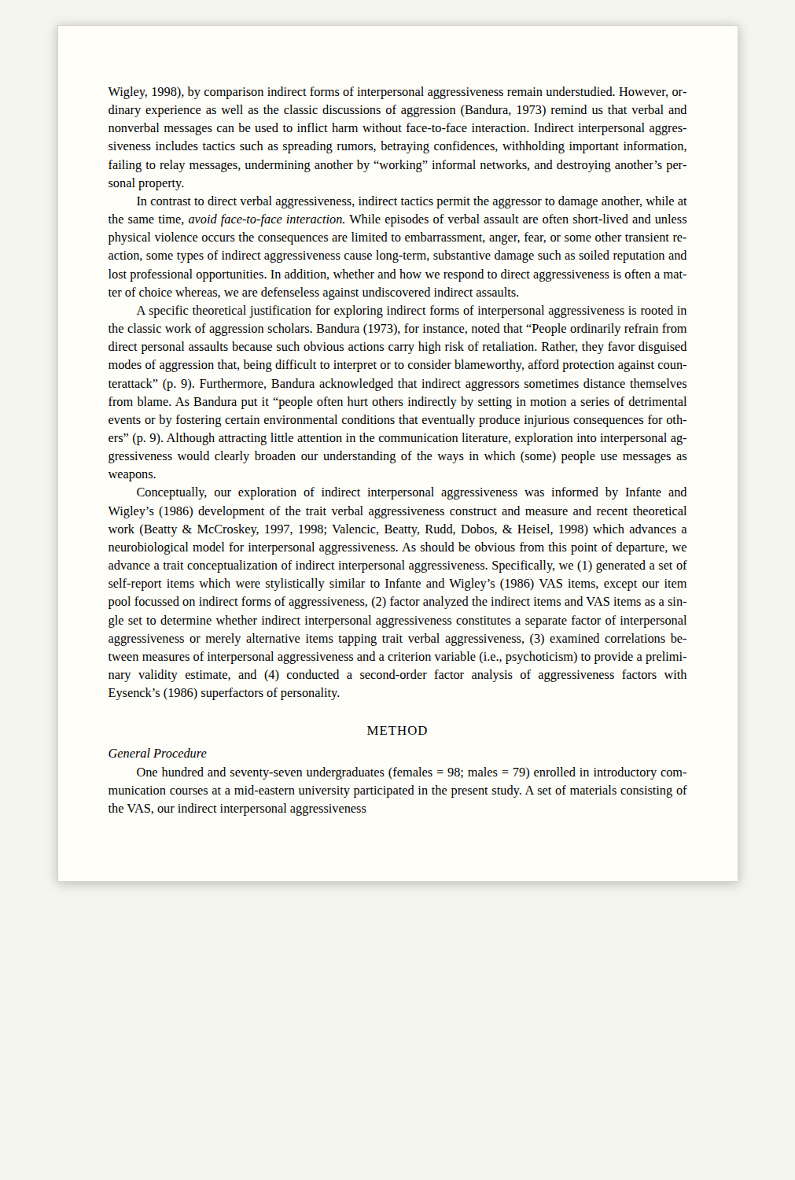Wigley, 1998), by comparison indirect forms of interpersonal aggressiveness remain understudied. However, ordinary experience as well as the classic discussions of aggression (Bandura, 1973) remind us that verbal and nonverbal messages can be used to inflict harm without face-to-face interaction. Indirect interpersonal aggressiveness includes tactics such as spreading rumors, betraying confidences, withholding important information, failing to relay messages, undermining another by “working” informal networks, and destroying another’s personal property.
In contrast to direct verbal aggressiveness, indirect tactics permit the aggressor to damage another, while at the same time, avoid face-to-face interaction. While episodes of verbal assault are often short-lived and unless physical violence occurs the consequences are limited to embarrassment, anger, fear, or some other transient reaction, some types of indirect aggressiveness cause long-term, substantive damage such as soiled reputation and lost professional opportunities. In addition, whether and how we respond to direct aggressiveness is often a matter of choice whereas, we are defenseless against undiscovered indirect assaults.
A specific theoretical justification for exploring indirect forms of interpersonal aggressiveness is rooted in the classic work of aggression scholars. Bandura (1973), for instance, noted that “People ordinarily refrain from direct personal assaults because such obvious actions carry high risk of retaliation. Rather, they favor disguised modes of aggression that, being difficult to interpret or to consider blameworthy, afford protection against counterattack” (p. 9). Furthermore, Bandura acknowledged that indirect aggressors sometimes distance themselves from blame. As Bandura put it “people often hurt others indirectly by setting in motion a series of detrimental events or by fostering certain environmental conditions that eventually produce injurious consequences for others” (p. 9). Although attracting little attention in the communication literature, exploration into interpersonal aggressiveness would clearly broaden our understanding of the ways in which (some) people use messages as weapons.
Conceptually, our exploration of indirect interpersonal aggressiveness was informed by Infante and Wigley’s (1986) development of the trait verbal aggressiveness construct and measure and recent theoretical work (Beatty & McCroskey, 1997, 1998; Valencic, Beatty, Rudd, Dobos, & Heisel, 1998) which advances a neurobiological model for interpersonal aggressiveness. As should be obvious from this point of departure, we advance a trait conceptualization of indirect interpersonal aggressiveness. Specifically, we (1) generated a set of self-report items which were stylistically similar to Infante and Wigley’s (1986) VAS items, except our item pool focussed on indirect forms of aggressiveness, (2) factor analyzed the indirect items and VAS items as a single set to determine whether indirect interpersonal aggressiveness constitutes a separate factor of interpersonal aggressiveness or merely alternative items tapping trait verbal aggressiveness, (3) examined correlations between measures of interpersonal aggressiveness and a criterion variable (i.e., psychoticism) to provide a preliminary validity estimate, and (4) conducted a second-order factor analysis of aggressiveness factors with Eysenck’s (1986) superfactors of personality.
Method
General Procedure
One hundred and seventy-seven undergraduates (females = 98; males = 79) enrolled in introductory communication courses at a mid-eastern university participated in the present study. A set of materials consisting of the VAS, our indirect interpersonal aggressiveness